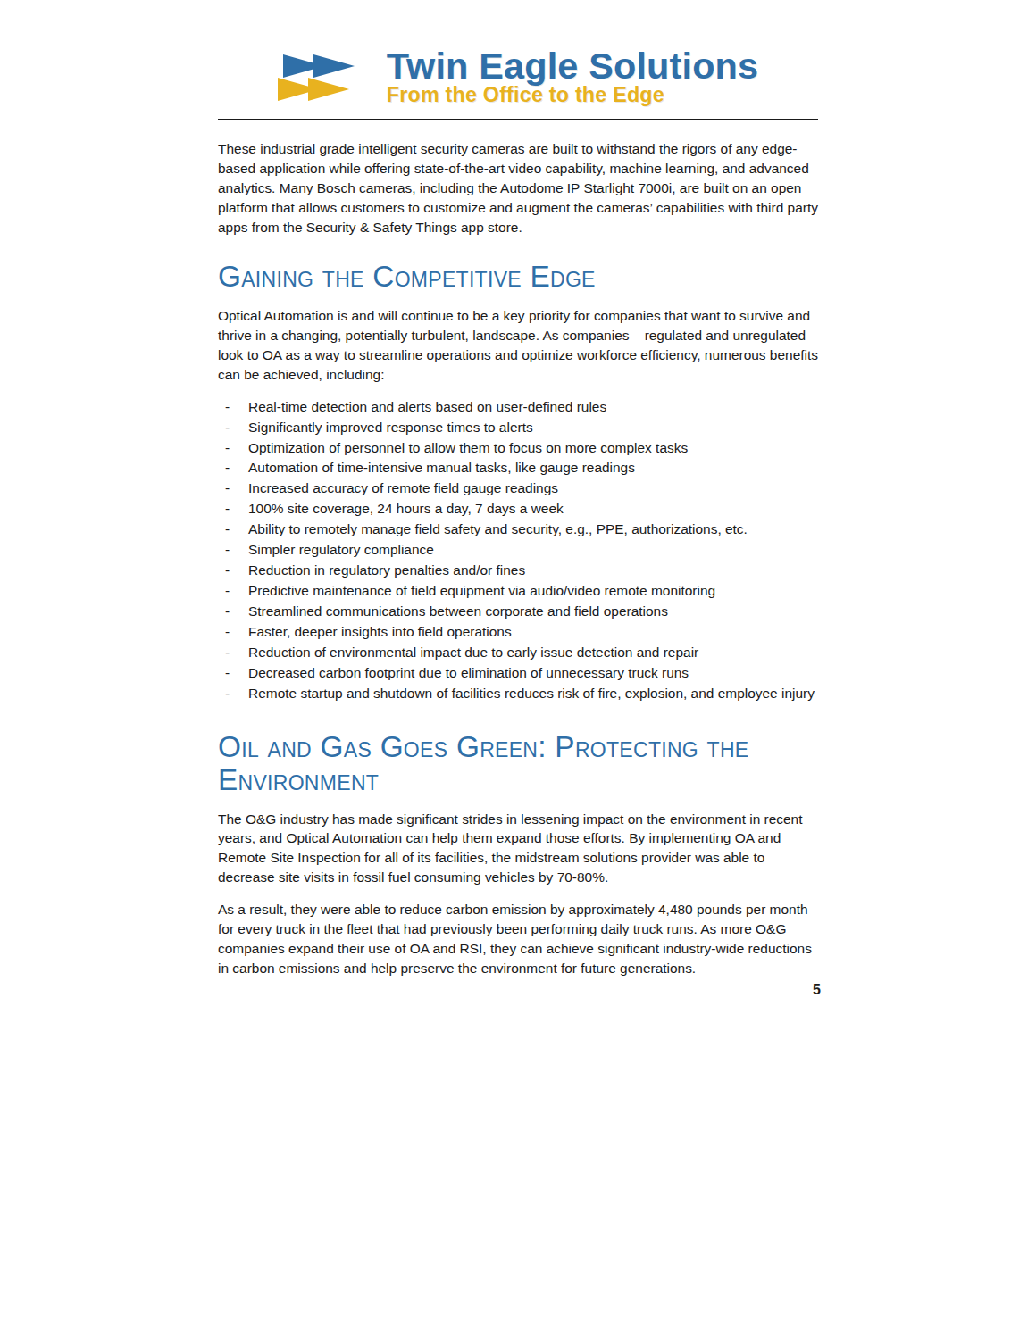Twin Eagle Solutions
From the Office to the Edge
These industrial grade intelligent security cameras are built to withstand the rigors of any edge-based application while offering state-of-the-art video capability, machine learning, and advanced analytics. Many Bosch cameras, including the Autodome IP Starlight 7000i, are built on an open platform that allows customers to customize and augment the cameras’ capabilities with third party apps from the Security & Safety Things app store.
Gaining the Competitive Edge
Optical Automation is and will continue to be a key priority for companies that want to survive and thrive in a changing, potentially turbulent, landscape. As companies – regulated and unregulated – look to OA as a way to streamline operations and optimize workforce efficiency, numerous benefits can be achieved, including:
Real-time detection and alerts based on user-defined rules
Significantly improved response times to alerts
Optimization of personnel to allow them to focus on more complex tasks
Automation of time-intensive manual tasks, like gauge readings
Increased accuracy of remote field gauge readings
100% site coverage, 24 hours a day, 7 days a week
Ability to remotely manage field safety and security, e.g., PPE, authorizations, etc.
Simpler regulatory compliance
Reduction in regulatory penalties and/or fines
Predictive maintenance of field equipment via audio/video remote monitoring
Streamlined communications between corporate and field operations
Faster, deeper insights into field operations
Reduction of environmental impact due to early issue detection and repair
Decreased carbon footprint due to elimination of unnecessary truck runs
Remote startup and shutdown of facilities reduces risk of fire, explosion, and employee injury
Oil and Gas Goes Green: Protecting the Environment
The O&G industry has made significant strides in lessening impact on the environment in recent years, and Optical Automation can help them expand those efforts. By implementing OA and Remote Site Inspection for all of its facilities, the midstream solutions provider was able to decrease site visits in fossil fuel consuming vehicles by 70-80%.
As a result, they were able to reduce carbon emission by approximately 4,480 pounds per month for every truck in the fleet that had previously been performing daily truck runs. As more O&G companies expand their use of OA and RSI, they can achieve significant industry-wide reductions in carbon emissions and help preserve the environment for future generations.
5